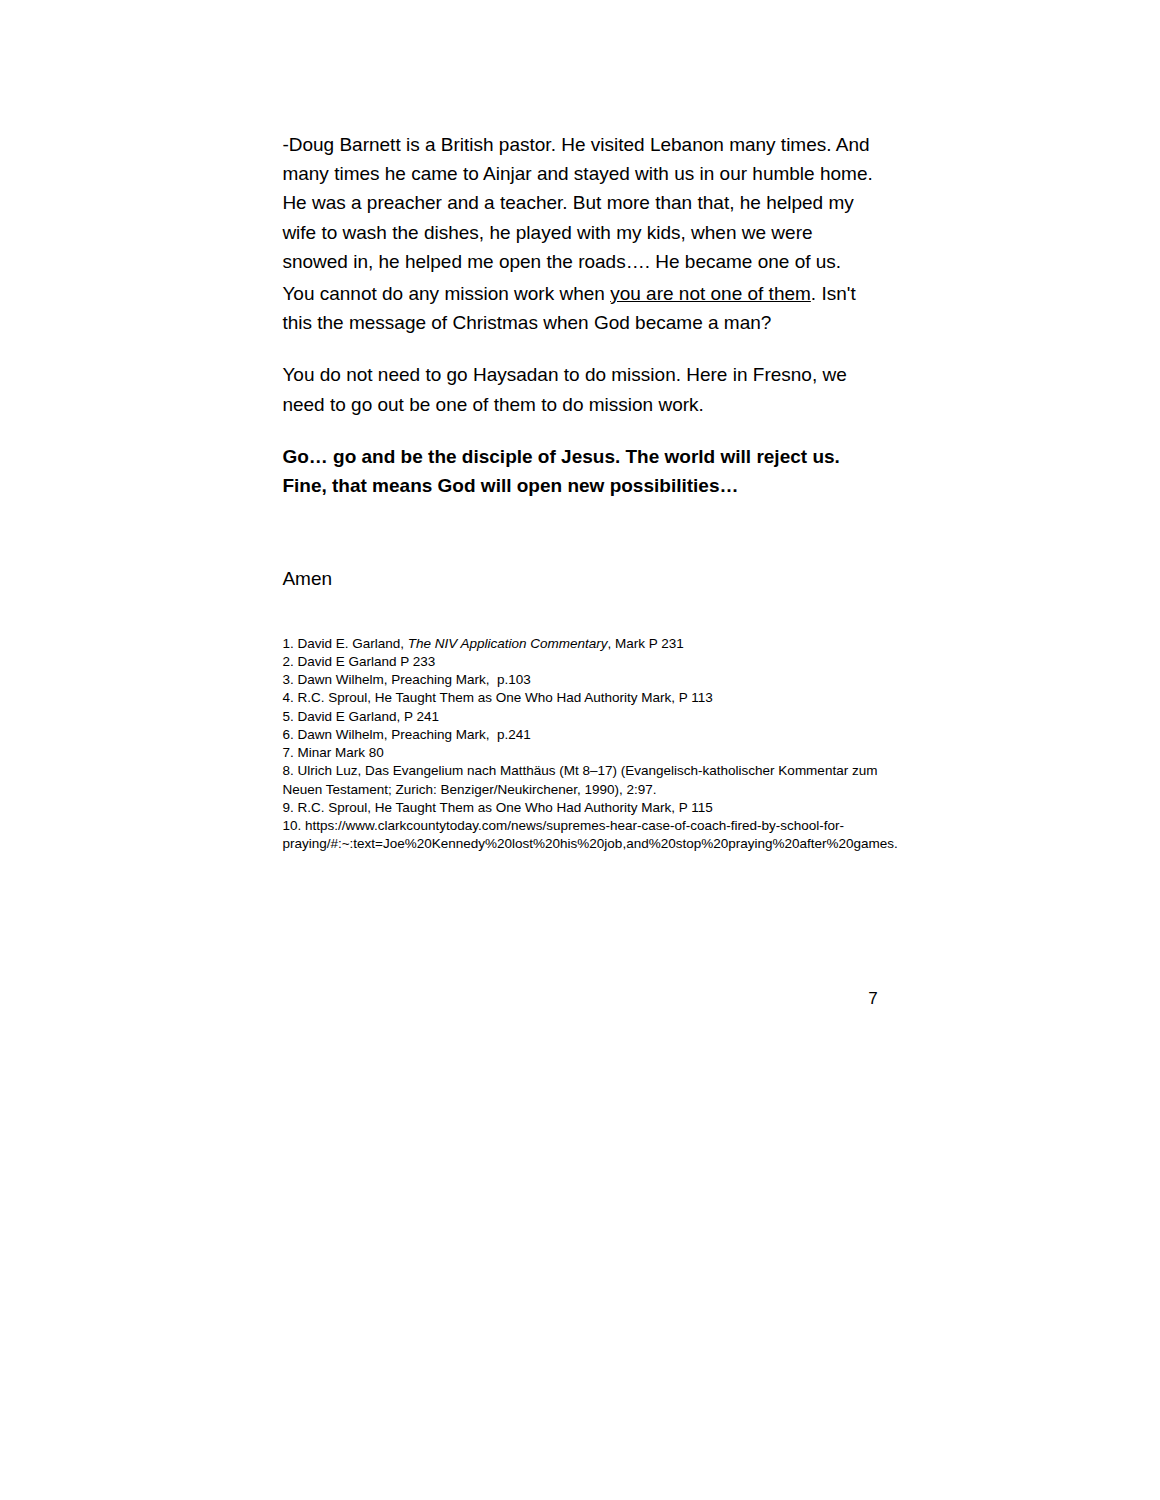-Doug Barnett is a British pastor. He visited Lebanon many times. And many times he came to Ainjar and stayed with us in our humble home. He was a preacher and a teacher. But more than that, he helped my wife to wash the dishes, he played with my kids, when we were snowed in, he helped me open the roads…. He became one of us.
You cannot do any mission work when you are not one of them. Isn't this the message of Christmas when God became a man?
You do not need to go Haysadan to do mission. Here in Fresno, we need to go out be one of them to do mission work.
Go… go and be the disciple of Jesus. The world will reject us. Fine, that means God will open new possibilities…
Amen
1. David E. Garland, The NIV Application Commentary, Mark P 231
2. David E Garland P 233
3. Dawn Wilhelm, Preaching Mark, p.103
4. R.C. Sproul, He Taught Them as One Who Had Authority Mark, P 113
5. David E Garland, P 241
6. Dawn Wilhelm, Preaching Mark, p.241
7. Minar Mark 80
8. Ulrich Luz, Das Evangelium nach Matthäus (Mt 8–17) (Evangelisch-katholischer Kommentar zum Neuen Testament; Zurich: Benziger/Neukirchener, 1990), 2:97.
9. R.C. Sproul, He Taught Them as One Who Had Authority Mark, P 115
10. https://www.clarkcountytoday.com/news/supremes-hear-case-of-coach-fired-by-school-for-praying/#:~:text=Joe%20Kennedy%20lost%20his%20job,and%20stop%20praying%20after%20games.
7